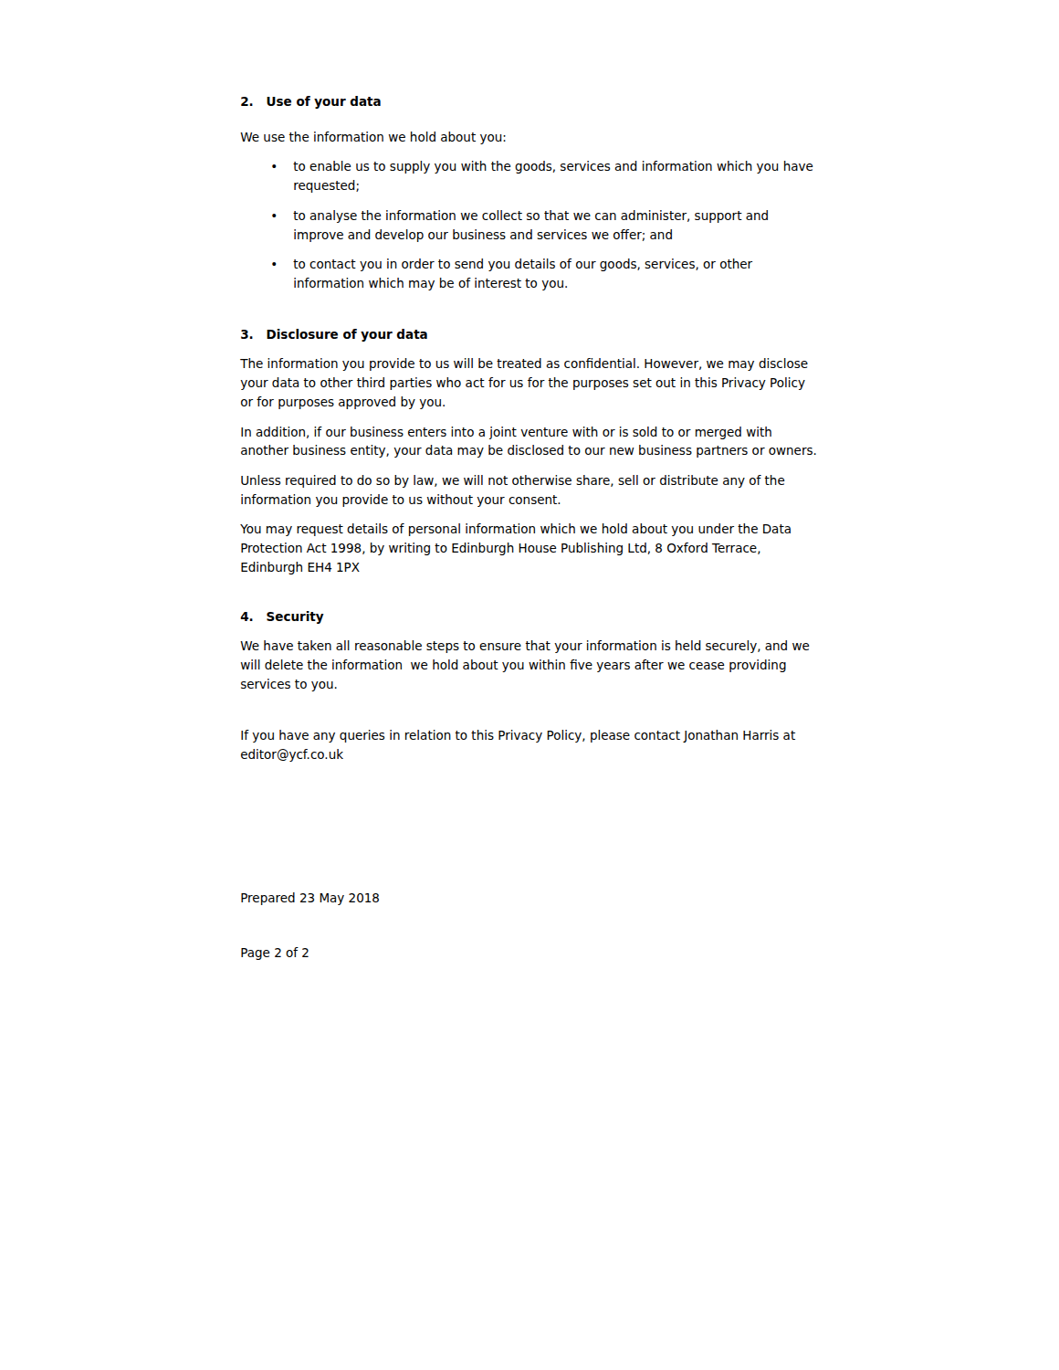2. Use of your data
We use the information we hold about you:
to enable us to supply you with the goods, services and information which you have requested;
to analyse the information we collect so that we can administer, support and improve and develop our business and services we offer; and
to contact you in order to send you details of our goods, services, or other information which may be of interest to you.
3. Disclosure of your data
The information you provide to us will be treated as confidential. However, we may disclose your data to other third parties who act for us for the purposes set out in this Privacy Policy or for purposes approved by you.
In addition, if our business enters into a joint venture with or is sold to or merged with another business entity, your data may be disclosed to our new business partners or owners.
Unless required to do so by law, we will not otherwise share, sell or distribute any of the information you provide to us without your consent.
You may request details of personal information which we hold about you under the Data Protection Act 1998, by writing to Edinburgh House Publishing Ltd, 8 Oxford Terrace, Edinburgh EH4 1PX
4. Security
We have taken all reasonable steps to ensure that your information is held securely, and we will delete the information we hold about you within five years after we cease providing services to you.
If you have any queries in relation to this Privacy Policy, please contact Jonathan Harris at editor@ycf.co.uk
Prepared 23 May 2018
Page 2 of 2